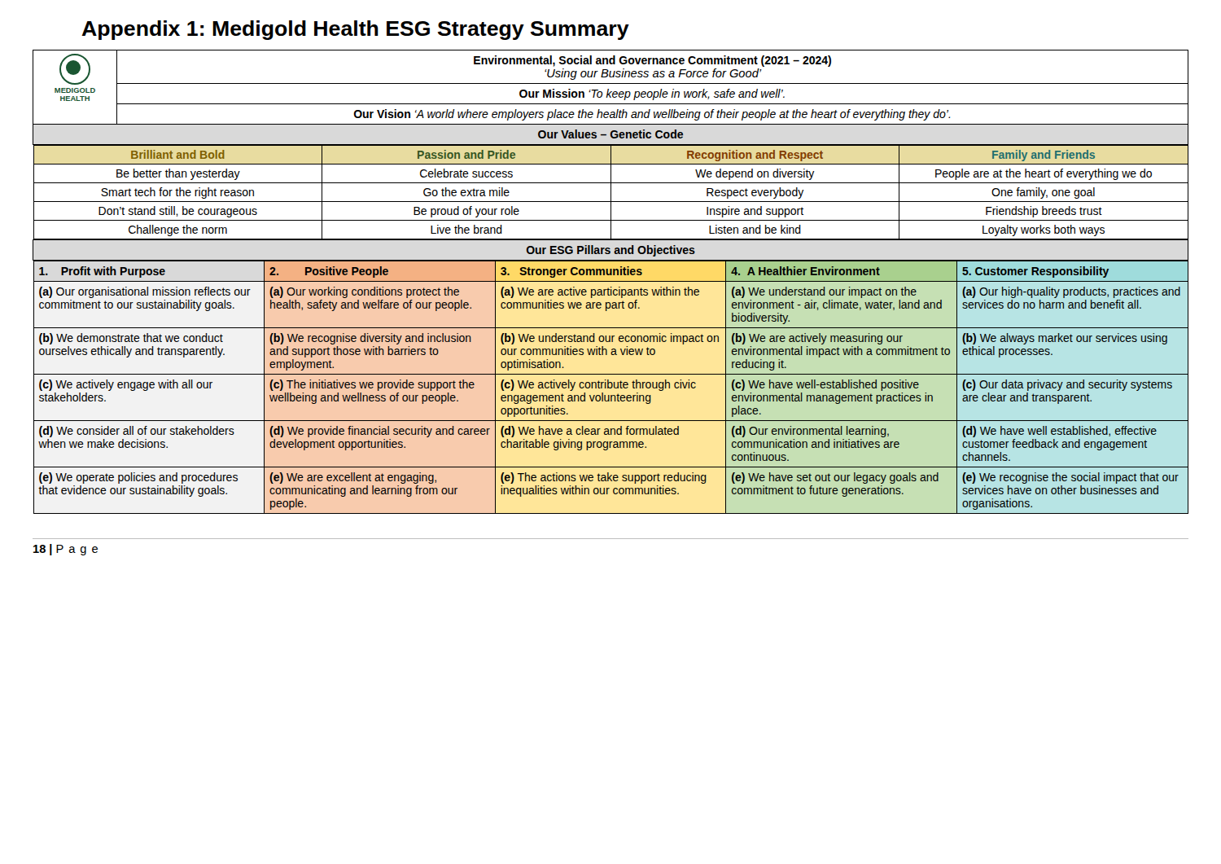Appendix 1: Medigold Health ESG Strategy Summary
| MEDIGOLD HEALTH | Environmental, Social and Governance Commitment (2021 – 2024) ‘Using our Business as a Force for Good’ |
| Our Mission ‘To keep people in work, safe and well’. |
| Our Vision ‘A world where employers place the health and wellbeing of their people at the heart of everything they do’. |
| Our Values – Genetic Code |
| / Brilliant and Bold / Passion and Pride / Recognition and Respect / Family and Friends / / Be better than yesterday / Celebrate success / We depend on diversity / People are at the heart of everything we do / / Smart tech for the right reason / Go the extra mile / Respect everybody / One family, one goal / / Don’t stand still, be courageous / Be proud of your role / Inspire and support / Friendship breeds trust / / Challenge the norm / Live the brand / Listen and be kind / Loyalty works both ways / |
| Our ESG Pillars and Objectives |
| / 1. Profit with Purpose / 2. Positive People / 3. Stronger Communities / 4. A Healthier Environment / 5. Customer Responsibility / / (a) Our organisational mission reflects our commitment to our sustainability goals. / (a) Our working conditions protect the health, safety and welfare of our people. / (a) We are active participants within the communities we are part of. / (a) We understand our impact on the environment - air, climate, water, land and biodiversity. / (a) Our high-quality products, practices and services do no harm and benefit all. / / (b) We demonstrate that we conduct ourselves ethically and transparently. / (b) We recognise diversity and inclusion and support those with barriers to employment. / (b) We understand our economic impact on our communities with a view to optimisation. / (b) We are actively measuring our environmental impact with a commitment to reducing it. / (b) We always market our services using ethical processes. / / (c) We actively engage with all our stakeholders. / (c) The initiatives we provide support the wellbeing and wellness of our people. / (c) We actively contribute through civic engagement and volunteering opportunities. / (c) We have well-established positive environmental management practices in place. / (c) Our data privacy and security systems are clear and transparent. / / (d) We consider all of our stakeholders when we make decisions. / (d) We provide financial security and career development opportunities. / (d) We have a clear and formulated charitable giving programme. / (d) Our environmental learning, communication and initiatives are continuous. / (d) We have well established, effective customer feedback and engagement channels. / / (e) We operate policies and procedures that evidence our sustainability goals. / (e) We are excellent at engaging, communicating and learning from our people. / (e) The actions we take support reducing inequalities within our communities. / (e) We have set out our legacy goals and commitment to future generations. / (e) We recognise the social impact that our services have on other businesses and organisations. / |
18 | P a g e